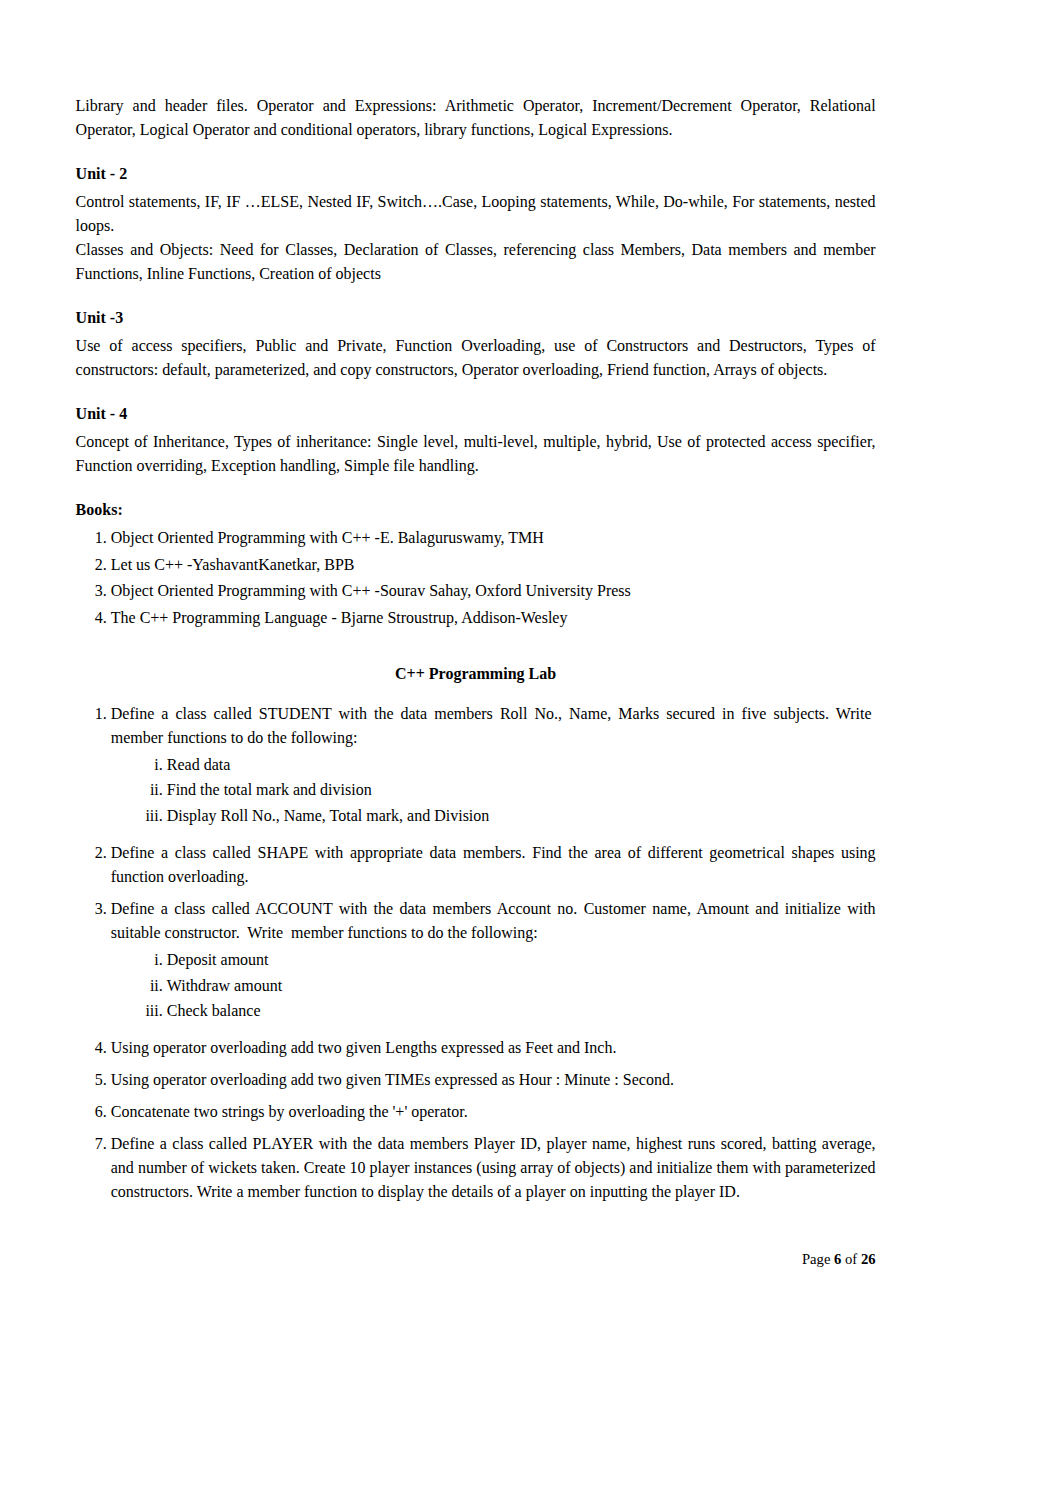Library and header files. Operator and Expressions: Arithmetic Operator, Increment/Decrement Operator, Relational Operator, Logical Operator and conditional operators, library functions, Logical Expressions.
Unit - 2
Control statements, IF, IF …ELSE, Nested IF, Switch….Case, Looping statements, While, Do-while, For statements, nested loops.
Classes and Objects: Need for Classes, Declaration of Classes, referencing class Members, Data members and member Functions, Inline Functions, Creation of objects
Unit -3
Use of access specifiers, Public and Private, Function Overloading, use of Constructors and Destructors, Types of constructors: default, parameterized, and copy constructors, Operator overloading, Friend function, Arrays of objects.
Unit - 4
Concept of Inheritance, Types of inheritance: Single level, multi-level, multiple, hybrid, Use of protected access specifier, Function overriding, Exception handling, Simple file handling.
Books:
Object Oriented Programming with C++ -E. Balaguruswamy, TMH
Let us C++ -YashavantKanetkar, BPB
Object Oriented Programming with C++ -Sourav Sahay, Oxford University Press
The C++ Programming Language - Bjarne Stroustrup, Addison-Wesley
C++ Programming Lab
Define a class called STUDENT with the data members Roll No., Name, Marks secured in five subjects. Write member functions to do the following:
Read data
Find the total mark and division
Display Roll No., Name, Total mark, and Division
Define a class called SHAPE with appropriate data members. Find the area of different geometrical shapes using function overloading.
Define a class called ACCOUNT with the data members Account no. Customer name, Amount and initialize with suitable constructor. Write member functions to do the following:
Deposit amount
Withdraw amount
Check balance
Using operator overloading add two given Lengths expressed as Feet and Inch.
Using operator overloading add two given TIMEs expressed as Hour : Minute : Second.
Concatenate two strings by overloading the '+' operator.
Define a class called PLAYER with the data members Player ID, player name, highest runs scored, batting average, and number of wickets taken. Create 10 player instances (using array of objects) and initialize them with parameterized constructors. Write a member function to display the details of a player on inputting the player ID.
Page 6 of 26